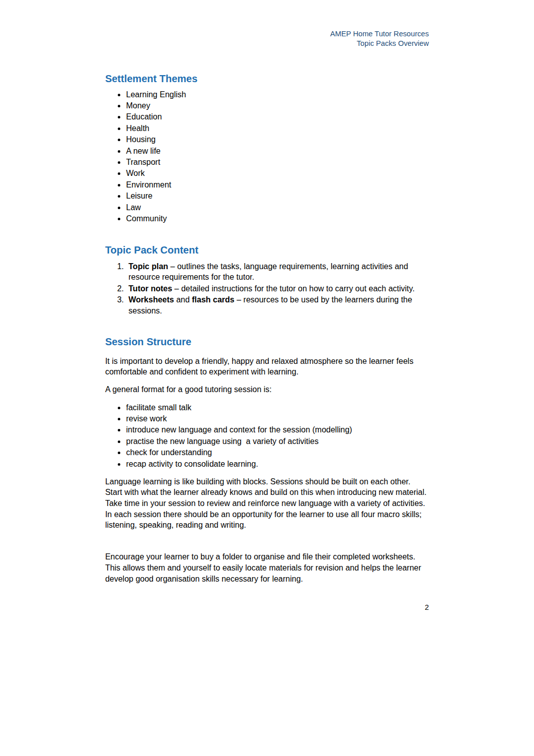AMEP Home Tutor Resources
Topic Packs Overview
Settlement Themes
Learning English
Money
Education
Health
Housing
A new life
Transport
Work
Environment
Leisure
Law
Community
Topic Pack Content
Topic plan – outlines the tasks, language requirements, learning activities and resource requirements for the tutor.
Tutor notes – detailed instructions for the tutor on how to carry out each activity.
Worksheets and flash cards – resources to be used by the learners during the sessions.
Session Structure
It is important to develop a friendly, happy and relaxed atmosphere so the learner feels comfortable and confident to experiment with learning.
A general format for a good tutoring session is:
facilitate small talk
revise work
introduce new language and context for the session (modelling)
practise the new language using a variety of activities
check for understanding
recap activity to consolidate learning.
Language learning is like building with blocks. Sessions should be built on each other. Start with what the learner already knows and build on this when introducing new material. Take time in your session to review and reinforce new language with a variety of activities. In each session there should be an opportunity for the learner to use all four macro skills; listening, speaking, reading and writing.
Encourage your learner to buy a folder to organise and file their completed worksheets. This allows them and yourself to easily locate materials for revision and helps the learner develop good organisation skills necessary for learning.
2